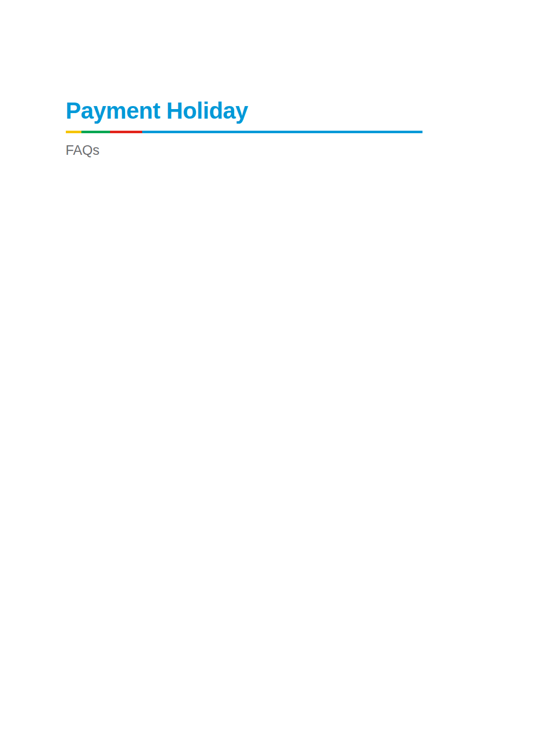Payment Holiday
FAQs